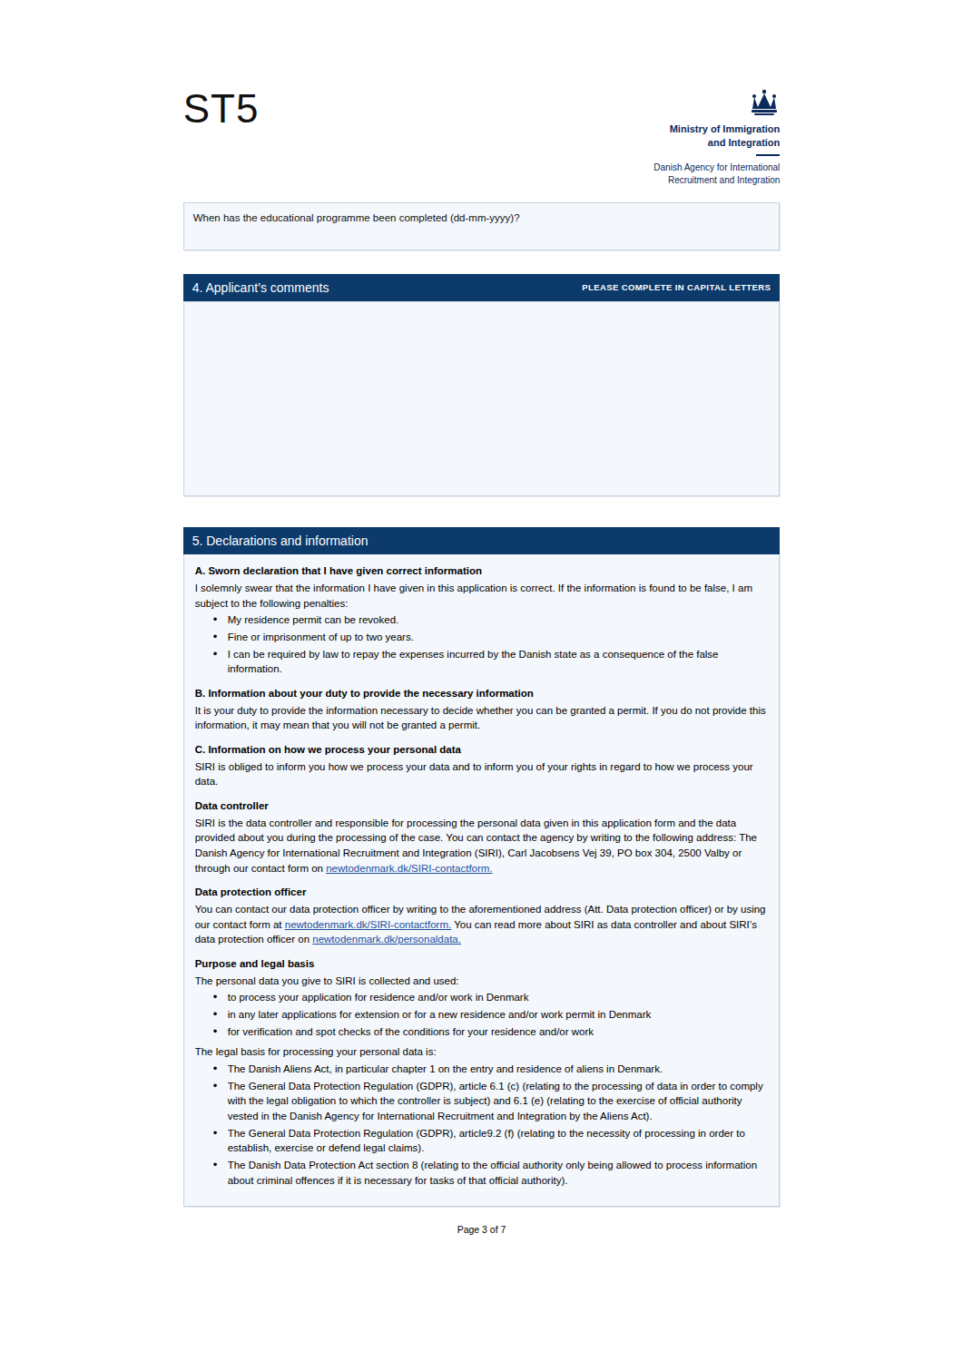ST5
Ministry of Immigration
and Integration
Danish Agency for International
Recruitment and Integration
When has the educational programme been completed (dd-mm-yyyy)?
4. Applicant’s comments PLEASE COMPLETE IN CAPITAL LETTERS
5. Declarations and information
A. Sworn declaration that I have given correct information
I solemnly swear that the information I have given in this application is correct. If the information is found to be false, I am subject to the following penalties:
My residence permit can be revoked.
Fine or imprisonment of up to two years.
I can be required by law to repay the expenses incurred by the Danish state as a consequence of the false information.
B. Information about your duty to provide the necessary information
It is your duty to provide the information necessary to decide whether you can be granted a permit. If you do not provide this information, it may mean that you will not be granted a permit.
C. Information on how we process your personal data
SIRI is obliged to inform you how we process your data and to inform you of your rights in regard to how we process your data.
Data controller
SIRI is the data controller and responsible for processing the personal data given in this application form and the data provided about you during the processing of the case. You can contact the agency by writing to the following address: The Danish Agency for International Recruitment and Integration (SIRI), Carl Jacobsens Vej 39, PO box 304, 2500 Valby or through our contact form on newtodenmark.dk/SIRI-contactform.
Data protection officer
You can contact our data protection officer by writing to the aforementioned address (Att. Data protection officer) or by using our contact form at newtodenmark.dk/SIRI-contactform. You can read more about SIRI as data controller and about SIRI’s data protection officer on newtodenmark.dk/personaldata.
Purpose and legal basis
The personal data you give to SIRI is collected and used:
to process your application for residence and/or work in Denmark
in any later applications for extension or for a new residence and/or work permit in Denmark
for verification and spot checks of the conditions for your residence and/or work
The legal basis for processing your personal data is:
The Danish Aliens Act, in particular chapter 1 on the entry and residence of aliens in Denmark.
The General Data Protection Regulation (GDPR), article 6.1 (c) (relating to the processing of data in order to comply with the legal obligation to which the controller is subject) and 6.1 (e) (relating to the exercise of official authority vested in the Danish Agency for International Recruitment and Integration by the Aliens Act).
The General Data Protection Regulation (GDPR), article9.2 (f) (relating to the necessity of processing in order to establish, exercise or defend legal claims).
The Danish Data Protection Act section 8 (relating to the official authority only being allowed to process information about criminal offences if it is necessary for tasks of that official authority).
Page 3 of 7